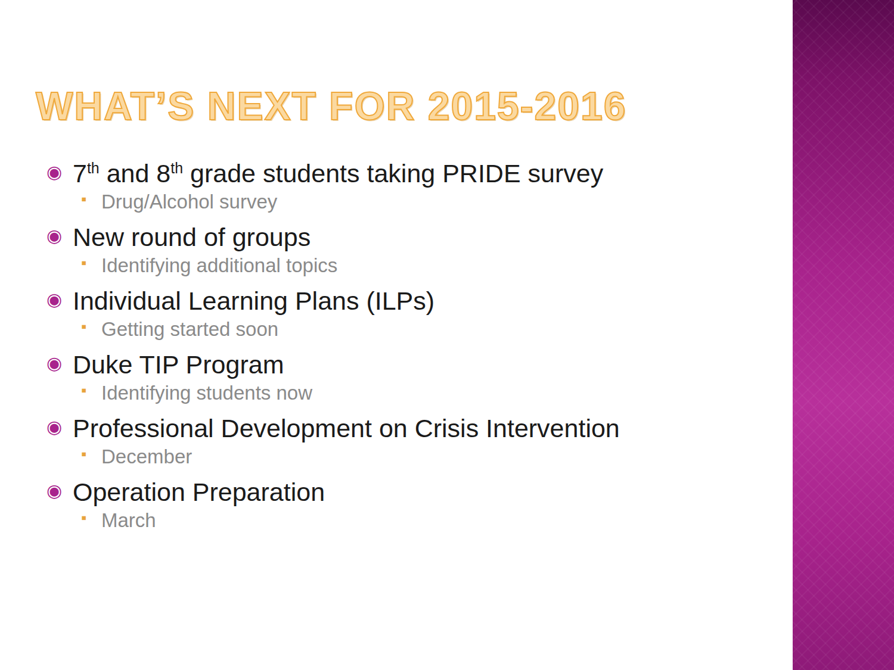What’s Next for 2015-2016
7th and 8th grade students taking PRIDE survey
Drug/Alcohol survey
New round of groups
Identifying additional topics
Individual Learning Plans (ILPs)
Getting started soon
Duke TIP Program
Identifying students now
Professional Development on Crisis Intervention
December
Operation Preparation
March